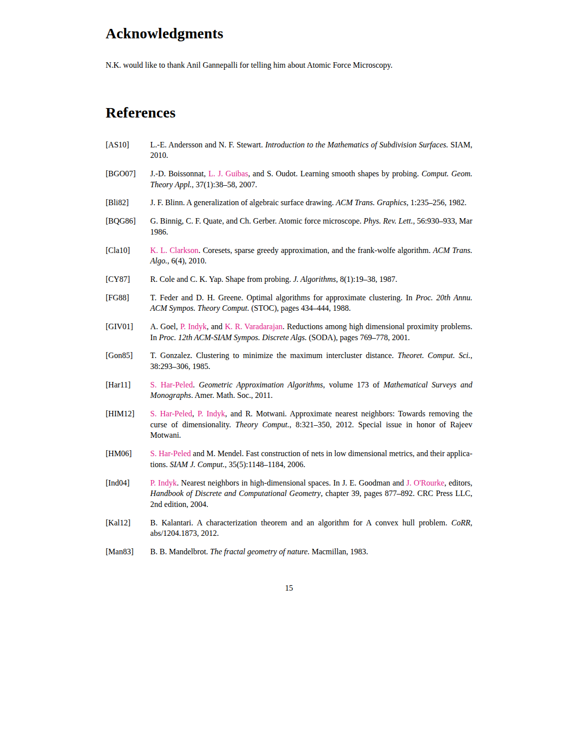Acknowledgments
N.K. would like to thank Anil Gannepalli for telling him about Atomic Force Microscopy.
References
[AS10]
L.-E. Andersson and N. F. Stewart. Introduction to the Mathematics of Subdivision Surfaces. SIAM, 2010.
[BGO07]
J.-D. Boissonnat, L. J. Guibas, and S. Oudot. Learning smooth shapes by probing. Comput. Geom. Theory Appl., 37(1):38–58, 2007.
[Bli82]
J. F. Blinn. A generalization of algebraic surface drawing. ACM Trans. Graphics, 1:235–256, 1982.
[BQG86]
G. Binnig, C. F. Quate, and Ch. Gerber. Atomic force microscope. Phys. Rev. Lett., 56:930–933, Mar 1986.
[Cla10]
K. L. Clarkson. Coresets, sparse greedy approximation, and the frank-wolfe algorithm. ACM Trans. Algo., 6(4), 2010.
[CY87]
R. Cole and C. K. Yap. Shape from probing. J. Algorithms, 8(1):19–38, 1987.
[FG88]
T. Feder and D. H. Greene. Optimal algorithms for approximate clustering. In Proc. 20th Annu. ACM Sympos. Theory Comput. (STOC), pages 434–444, 1988.
[GIV01]
A. Goel, P. Indyk, and K. R. Varadarajan. Reductions among high dimensional proximity problems. In Proc. 12th ACM-SIAM Sympos. Discrete Algs. (SODA), pages 769–778, 2001.
[Gon85]
T. Gonzalez. Clustering to minimize the maximum intercluster distance. Theoret. Comput. Sci., 38:293–306, 1985.
[Har11]
S. Har-Peled. Geometric Approximation Algorithms, volume 173 of Mathematical Surveys and Monographs. Amer. Math. Soc., 2011.
[HIM12]
S. Har-Peled, P. Indyk, and R. Motwani. Approximate nearest neighbors: Towards removing the curse of dimensionality. Theory Comput., 8:321–350, 2012. Special issue in honor of Rajeev Motwani.
[HM06]
S. Har-Peled and M. Mendel. Fast construction of nets in low dimensional metrics, and their applications. SIAM J. Comput., 35(5):1148–1184, 2006.
[Ind04]
P. Indyk. Nearest neighbors in high-dimensional spaces. In J. E. Goodman and J. O'Rourke, editors, Handbook of Discrete and Computational Geometry, chapter 39, pages 877–892. CRC Press LLC, 2nd edition, 2004.
[Kal12]
B. Kalantari. A characterization theorem and an algorithm for A convex hull problem. CoRR, abs/1204.1873, 2012.
[Man83]
B. B. Mandelbrot. The fractal geometry of nature. Macmillan, 1983.
15